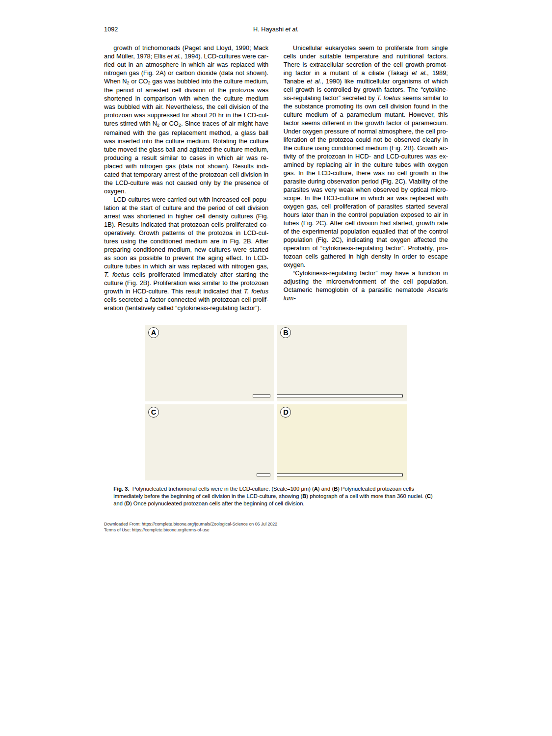1092
H. Hayashi et al.
growth of trichomonads (Paget and Lloyd, 1990; Mack and Müller, 1978; Ellis et al., 1994). LCD-cultures were carried out in an atmosphere in which air was replaced with nitrogen gas (Fig. 2A) or carbon dioxide (data not shown). When N2 or CO2 gas was bubbled into the culture medium, the period of arrested cell division of the protozoa was shortened in comparison with when the culture medium was bubbled with air. Nevertheless, the cell division of the protozoan was suppressed for about 20 hr in the LCD-cultures stirred with N2 or CO2. Since traces of air might have remained with the gas replacement method, a glass ball was inserted into the culture medium. Rotating the culture tube moved the glass ball and agitated the culture medium, producing a result similar to cases in which air was replaced with nitrogen gas (data not shown). Results indicated that temporary arrest of the protozoan cell division in the LCD-culture was not caused only by the presence of oxygen.
LCD-cultures were carried out with increased cell population at the start of culture and the period of cell division arrest was shortened in higher cell density cultures (Fig. 1B). Results indicated that protozoan cells proliferated cooperatively. Growth patterns of the protozoa in LCD-cultures using the conditioned medium are in Fig. 2B. After preparing conditioned medium, new cultures were started as soon as possible to prevent the aging effect. In LCD-culture tubes in which air was replaced with nitrogen gas, T. foetus cells proliferated immediately after starting the culture (Fig. 2B). Proliferation was similar to the protozoan growth in HCD-culture. This result indicated that T. foetus cells secreted a factor connected with protozoan cell proliferation (tentatively called “cytokinesis-regulating factor”).
Unicellular eukaryotes seem to proliferate from single cells under suitable temperature and nutritional factors. There is extracellular secretion of the cell growth-promoting factor in a mutant of a ciliate (Takagi et al., 1989; Tanabe et al., 1990) like multicellular organisms of which cell growth is controlled by growth factors. The “cytokinesis-regulating factor” secreted by T. foetus seems similar to the substance promoting its own cell division found in the culture medium of a paramecium mutant. However, this factor seems different in the growth factor of paramecium. Under oxygen pressure of normal atmosphere, the cell proliferation of the protozoa could not be observed clearly in the culture using conditioned medium (Fig. 2B). Growth activity of the protozoan in HCD- and LCD-cultures was examined by replacing air in the culture tubes with oxygen gas. In the LCD-culture, there was no cell growth in the parasite during observation period (Fig. 2C). Viability of the parasites was very weak when observed by optical microscope. In the HCD-culture in which air was replaced with oxygen gas, cell proliferation of parasites started several hours later than in the control population exposed to air in tubes (Fig. 2C). After cell division had started, growth rate of the experimental population equalled that of the control population (Fig. 2C), indicating that oxygen affected the operation of “cytokinesis-regulating factor”. Probably, protozoan cells gathered in high density in order to escape oxygen.
“Cytokinesis-regulating factor” may have a function in adjusting the microenvironment of the cell population. Octameric hemoglobin of a parasitic nematode Ascaris lum-
A
B
C
D
Fig. 3. Polynucleated trichomonal cells were in the LCD-culture. (Scale=100 μm) (A) and (B) Polynucleated protozoan cells immediately before the beginning of cell division in the LCD-culture, showing (B) photograph of a cell with more than 360 nuclei. (C) and (D) Once polynucleated protozoan cells after the beginning of cell division.
Downloaded From: https://complete.bioone.org/journals/Zoological-Science on 06 Jul 2022
Terms of Use: https://complete.bioone.org/terms-of-use